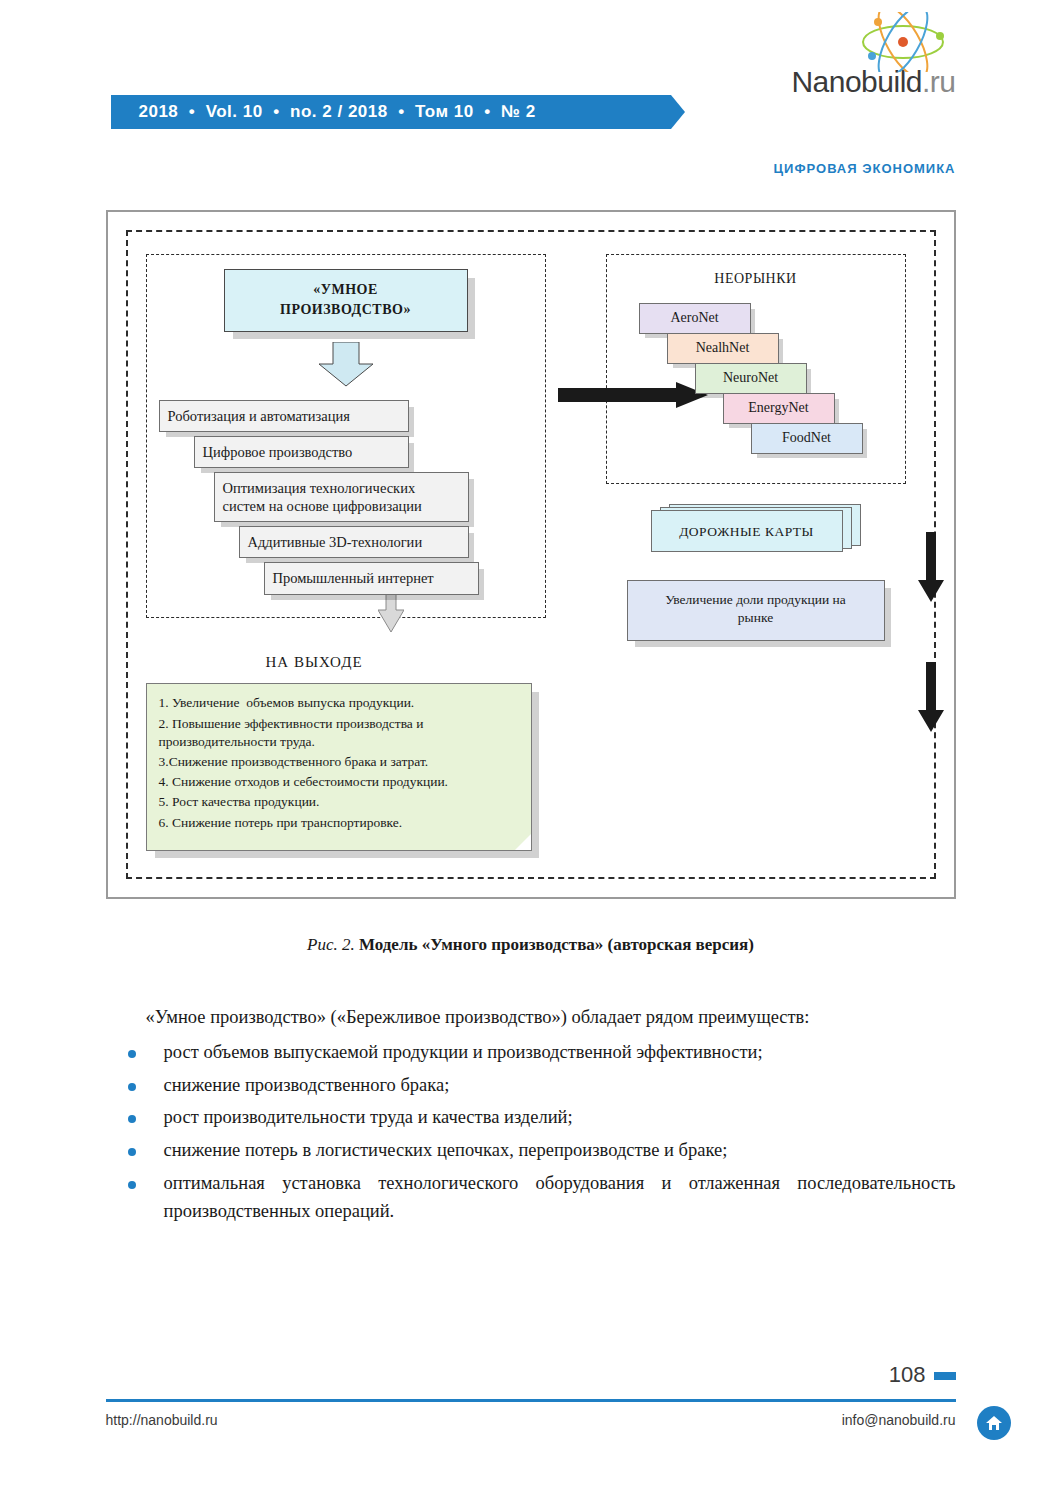2018 • Vol. 10 • no. 2 / 2018 • Том 10 • № 2
Nanobuild.ru
Цифровая экономика
«УМНОЕ
ПРОИЗВОДСТВО»
Роботизация и автоматизация
Цифровое производство
Оптимизация технологических
систем на основе цифровизации
Аддитивные 3D-технологии
Промышленный интернет
НА ВЫХОДЕ
1. Увеличение объемов выпуска продукции.
2. Повышение эффективности производства и производительности труда.
3.Снижение производственного брака и затрат.
4. Снижение отходов и себестоимости продукции.
5. Рост качества продукции.
6. Снижение потерь при транспортировке.
НЕОРЫНКИ
AeroNet
NealhNet
NeuroNet
EnergyNet
FoodNet
ДОРОЖНЫЕ КАРТЫ
Увеличение доли продукции на
рынке
Рис. 2. Модель «Умного производства» (авторская версия)
«Умное производство» («Бережливое производство») обладает рядом преимуществ:
рост объемов выпускаемой продукции и производственной эффективности;
снижение производственного брака;
рост производительности труда и качества изделий;
снижение потерь в логистических цепочках, перепроизводстве и браке;
оптимальная установка технологического оборудования и отлаженная последовательность производственных операций.
108
http://nanobuild.ru info@nanobuild.ru